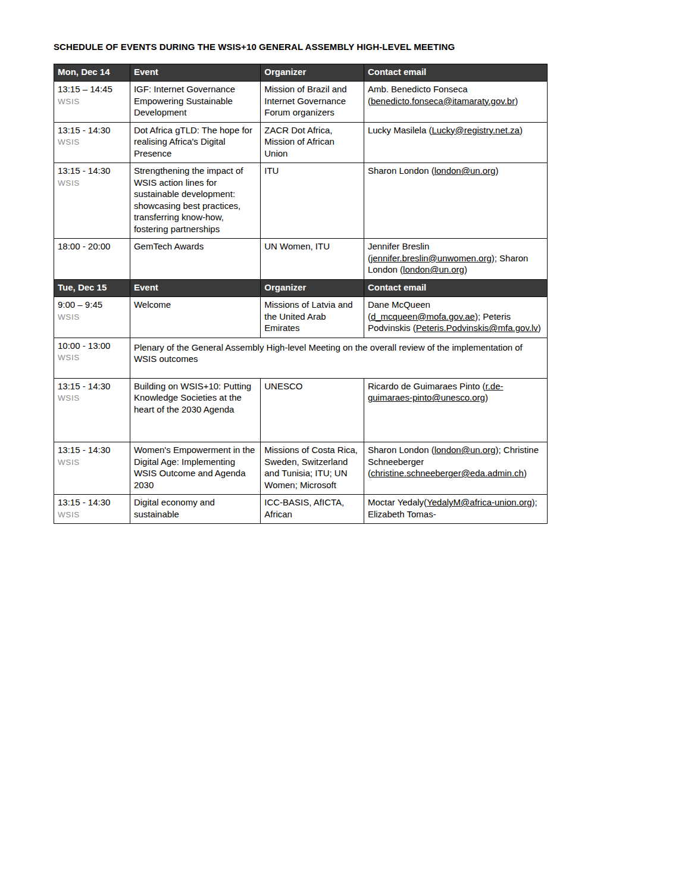SCHEDULE OF EVENTS DURING THE WSIS+10 GENERAL ASSEMBLY HIGH-LEVEL MEETING
| Mon, Dec 14 | Event | Organizer | Contact email |
| --- | --- | --- | --- |
| 13:15 – 14:45 WSIS | IGF: Internet Governance Empowering Sustainable Development | Mission of Brazil and Internet Governance Forum organizers | Amb. Benedicto Fonseca ( benedicto.fonseca@itamaraty.gov.br ) |
| 13:15 - 14:30 WSIS | Dot Africa gTLD: The hope for realising Africa's Digital Presence | ZACR Dot Africa, Mission of African Union | Lucky Masilela ( Lucky@registry.net.za ) |
| 13:15 - 14:30 WSIS | Strengthening the impact of WSIS action lines for sustainable development: showcasing best practices, transferring know-how, fostering partnerships | ITU | Sharon London ( london@un.org ) |
| 18:00 - 20:00 | GemTech Awards | UN Women, ITU | Jennifer Breslin ( jennifer.breslin@unwomen.org ); Sharon London ( london@un.org ) |
| Tue, Dec 15 | Event | Organizer | Contact email |
| 9:00 – 9:45 WSIS | Welcome | Missions of Latvia and the United Arab Emirates | Dane McQueen ( d_mcqueen@mofa.gov.ae ); Peteris Podvinskis ( Peteris.Podvinskis@mfa.gov.lv ) |
| 10:00 - 13:00 WSIS | Plenary of the General Assembly High-level Meeting on the overall review of the implementation of WSIS outcomes |
| 13:15 - 14:30 WSIS | Building on WSIS+10: Putting Knowledge Societies at the heart of the 2030 Agenda | UNESCO | Ricardo de Guimaraes Pinto ( r.de-guimaraes-pinto@unesco.org ) |
| 13:15 - 14:30 WSIS | Women's Empowerment in the Digital Age: Implementing WSIS Outcome and Agenda 2030 | Missions of Costa Rica, Sweden, Switzerland and Tunisia; ITU; UN Women; Microsoft | Sharon London ( london@un.org ); Christine Schneeberger ( christine.schneeberger@eda.admin.ch ) |
| 13:15 - 14:30 WSIS | Digital economy and sustainable | ICC-BASIS, AfICTA, African | Moctar Yedaly( YedalyM@africa-union.org ); Elizabeth Tomas- |